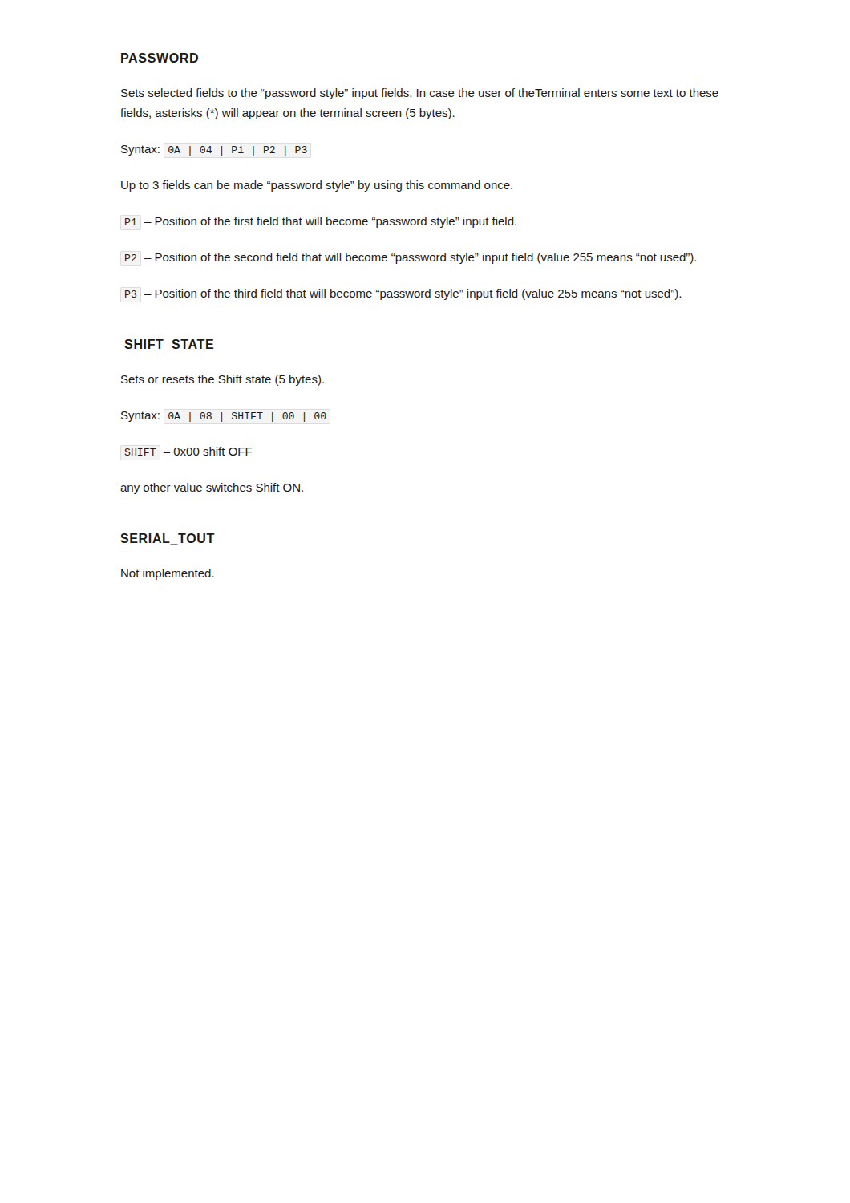PASSWORD
Sets selected fields to the “password style” input fields. In case the user of theTerminal enters some text to these fields, asterisks (*) will appear on the terminal screen (5 bytes).
Syntax: 0A | 04 | P1 | P2 | P3
Up to 3 fields can be made “password style” by using this command once.
P1 – Position of the first field that will become “password style” input field.
P2 – Position of the second field that will become “password style” input field (value 255 means “not used”).
P3 – Position of the third field that will become “password style” input field (value 255 means “not used”).
SHIFT_STATE
Sets or resets the Shift state (5 bytes).
Syntax: 0A | 08 | SHIFT | 00 | 00
SHIFT – 0x00 shift OFF
any other value switches Shift ON.
SERIAL_TOUT
Not implemented.